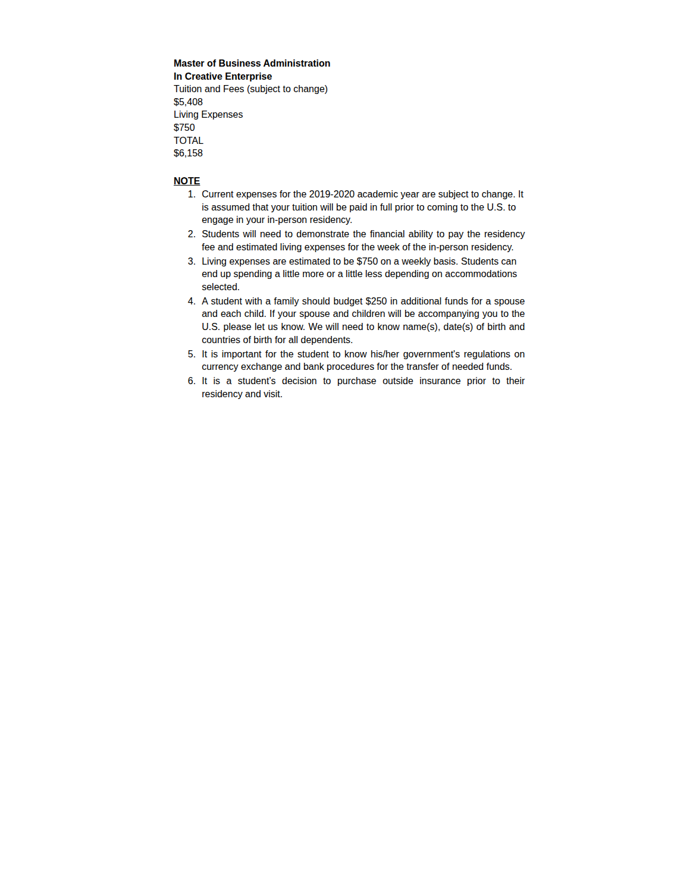Master of Business Administration
In Creative Enterprise
Tuition and Fees (subject to change)
$5,408
Living Expenses
$750
TOTAL
$6,158
NOTE
Current expenses for the 2019-2020 academic year are subject to change. It is assumed that your tuition will be paid in full prior to coming to the U.S. to engage in your in-person residency.
Students will need to demonstrate the financial ability to pay the residency fee and estimated living expenses for the week of the in-person residency.
Living expenses are estimated to be $750 on a weekly basis. Students can end up spending a little more or a little less depending on accommodations selected.
A student with a family should budget $250 in additional funds for a spouse and each child. If your spouse and children will be accompanying you to the U.S. please let us know. We will need to know name(s), date(s) of birth and countries of birth for all dependents.
It is important for the student to know his/her government's regulations on currency exchange and bank procedures for the transfer of needed funds.
It is a student’s decision to purchase outside insurance prior to their residency and visit.